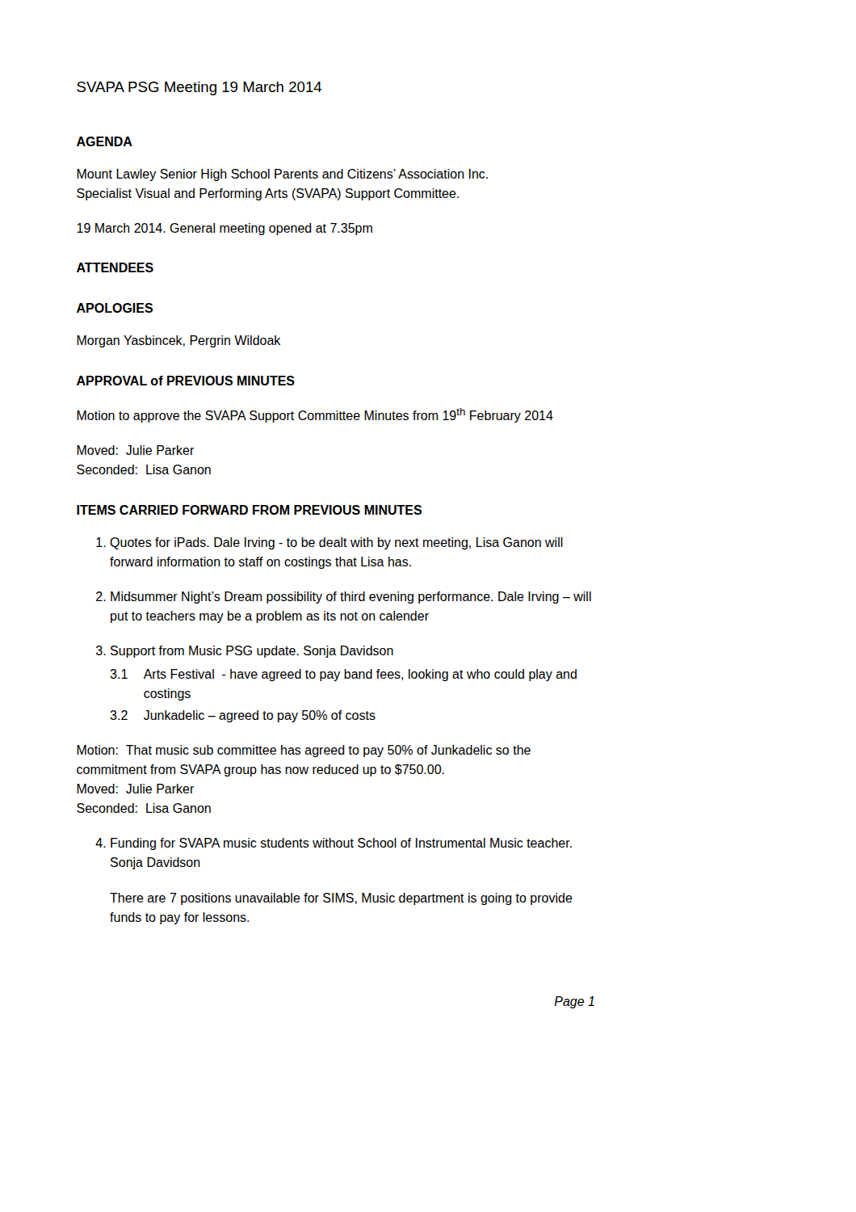SVAPA PSG Meeting 19 March 2014
AGENDA
Mount Lawley Senior High School Parents and Citizens’ Association Inc.
Specialist Visual and Performing Arts (SVAPA) Support Committee.
19 March 2014. General meeting opened at 7.35pm
ATTENDEES
APOLOGIES
Morgan Yasbincek, Pergrin Wildoak
APPROVAL of PREVIOUS MINUTES
Motion to approve the SVAPA Support Committee Minutes from 19th February 2014
Moved: Julie Parker
Seconded: Lisa Ganon
ITEMS CARRIED FORWARD FROM PREVIOUS MINUTES
Quotes for iPads. Dale Irving - to be dealt with by next meeting, Lisa Ganon will forward information to staff on costings that Lisa has.
Midsummer Night’s Dream possibility of third evening performance. Dale Irving – will put to teachers may be a problem as its not on calender
Support from Music PSG update. Sonja Davidson
3.1 Arts Festival - have agreed to pay band fees, looking at who could play and costings
3.2 Junkadelic – agreed to pay 50% of costs
Motion: That music sub committee has agreed to pay 50% of Junkadelic so the commitment from SVAPA group has now reduced up to $750.00.
Moved: Julie Parker
Seconded: Lisa Ganon
Funding for SVAPA music students without School of Instrumental Music teacher. Sonja Davidson
There are 7 positions unavailable for SIMS, Music department is going to provide funds to pay for lessons.
Page 1